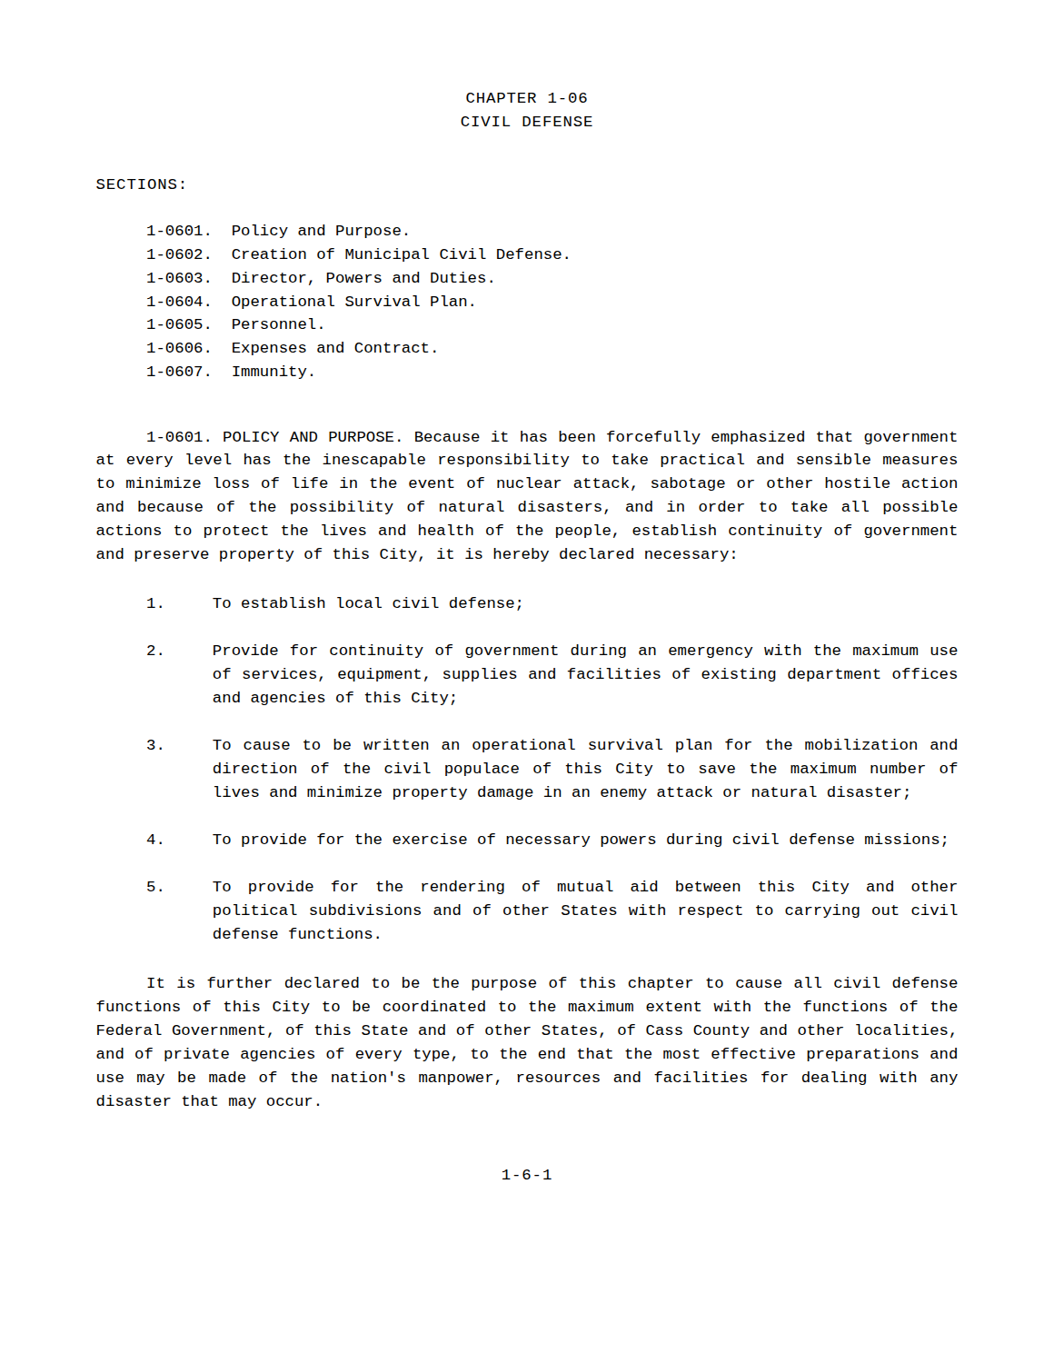CHAPTER 1-06
CIVIL DEFENSE
SECTIONS:
1-0601. Policy and Purpose.
1-0602. Creation of Municipal Civil Defense.
1-0603. Director, Powers and Duties.
1-0604. Operational Survival Plan.
1-0605. Personnel.
1-0606. Expenses and Contract.
1-0607. Immunity.
1-0601. POLICY AND PURPOSE. Because it has been forcefully emphasized that government at every level has the inescapable responsibility to take practical and sensible measures to minimize loss of life in the event of nuclear attack, sabotage or other hostile action and because of the possibility of natural disasters, and in order to take all possible actions to protect the lives and health of the people, establish continuity of government and preserve property of this City, it is hereby declared necessary:
To establish local civil defense;
Provide for continuity of government during an emergency with the maximum use of services, equipment, supplies and facilities of existing department offices and agencies of this City;
To cause to be written an operational survival plan for the mobilization and direction of the civil populace of this City to save the maximum number of lives and minimize property damage in an enemy attack or natural disaster;
To provide for the exercise of necessary powers during civil defense missions;
To provide for the rendering of mutual aid between this City and other political subdivisions and of other States with respect to carrying out civil defense functions.
It is further declared to be the purpose of this chapter to cause all civil defense functions of this City to be coordinated to the maximum extent with the functions of the Federal Government, of this State and of other States, of Cass County and other localities, and of private agencies of every type, to the end that the most effective preparations and use may be made of the nation's manpower, resources and facilities for dealing with any disaster that may occur.
1-6-1